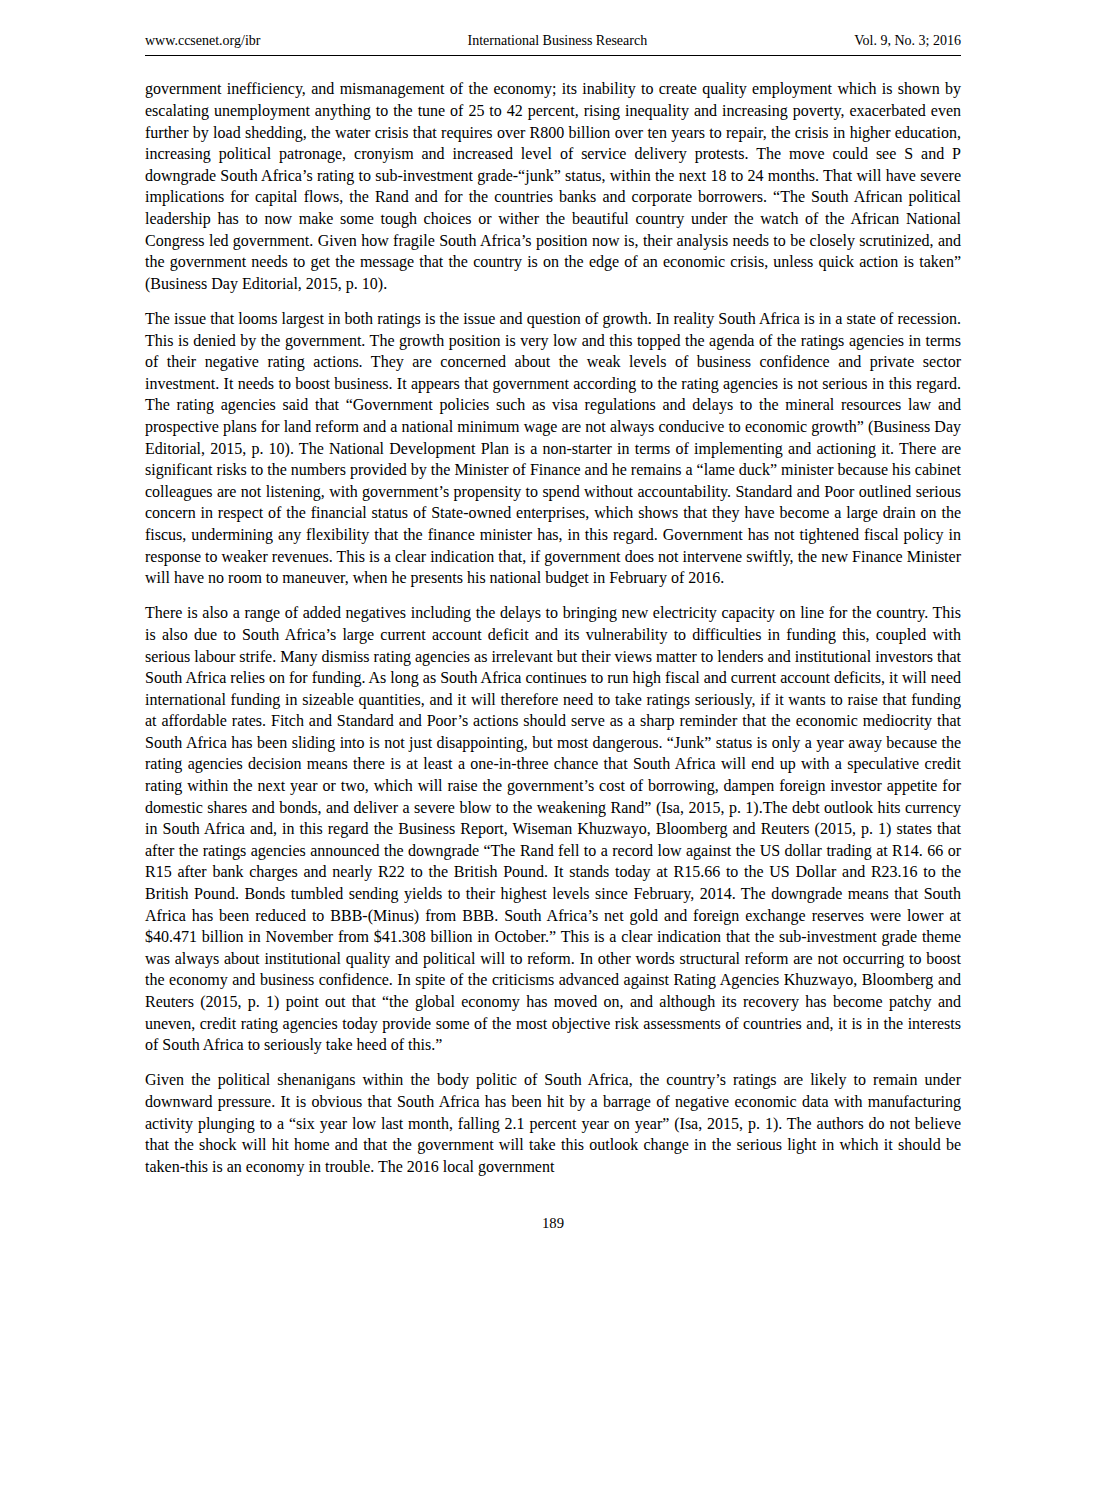www.ccsenet.org/ibr
International Business Research
Vol. 9, No. 3; 2016
government inefficiency, and mismanagement of the economy; its inability to create quality employment which is shown by escalating unemployment anything to the tune of 25 to 42 percent, rising inequality and increasing poverty, exacerbated even further by load shedding, the water crisis that requires over R800 billion over ten years to repair, the crisis in higher education, increasing political patronage, cronyism and increased level of service delivery protests. The move could see S and P downgrade South Africa’s rating to sub-investment grade-“junk” status, within the next 18 to 24 months. That will have severe implications for capital flows, the Rand and for the countries banks and corporate borrowers. “The South African political leadership has to now make some tough choices or wither the beautiful country under the watch of the African National Congress led government. Given how fragile South Africa’s position now is, their analysis needs to be closely scrutinized, and the government needs to get the message that the country is on the edge of an economic crisis, unless quick action is taken” (Business Day Editorial, 2015, p. 10).
The issue that looms largest in both ratings is the issue and question of growth. In reality South Africa is in a state of recession. This is denied by the government. The growth position is very low and this topped the agenda of the ratings agencies in terms of their negative rating actions. They are concerned about the weak levels of business confidence and private sector investment. It needs to boost business. It appears that government according to the rating agencies is not serious in this regard. The rating agencies said that “Government policies such as visa regulations and delays to the mineral resources law and prospective plans for land reform and a national minimum wage are not always conducive to economic growth” (Business Day Editorial, 2015, p. 10). The National Development Plan is a non-starter in terms of implementing and actioning it. There are significant risks to the numbers provided by the Minister of Finance and he remains a “lame duck” minister because his cabinet colleagues are not listening, with government’s propensity to spend without accountability. Standard and Poor outlined serious concern in respect of the financial status of State-owned enterprises, which shows that they have become a large drain on the fiscus, undermining any flexibility that the finance minister has, in this regard. Government has not tightened fiscal policy in response to weaker revenues. This is a clear indication that, if government does not intervene swiftly, the new Finance Minister will have no room to maneuver, when he presents his national budget in February of 2016.
There is also a range of added negatives including the delays to bringing new electricity capacity on line for the country. This is also due to South Africa’s large current account deficit and its vulnerability to difficulties in funding this, coupled with serious labour strife. Many dismiss rating agencies as irrelevant but their views matter to lenders and institutional investors that South Africa relies on for funding. As long as South Africa continues to run high fiscal and current account deficits, it will need international funding in sizeable quantities, and it will therefore need to take ratings seriously, if it wants to raise that funding at affordable rates. Fitch and Standard and Poor’s actions should serve as a sharp reminder that the economic mediocrity that South Africa has been sliding into is not just disappointing, but most dangerous. “Junk” status is only a year away because the rating agencies decision means there is at least a one-in-three chance that South Africa will end up with a speculative credit rating within the next year or two, which will raise the government’s cost of borrowing, dampen foreign investor appetite for domestic shares and bonds, and deliver a severe blow to the weakening Rand” (Isa, 2015, p. 1).The debt outlook hits currency in South Africa and, in this regard the Business Report, Wiseman Khuzwayo, Bloomberg and Reuters (2015, p. 1) states that after the ratings agencies announced the downgrade “The Rand fell to a record low against the US dollar trading at R14. 66 or R15 after bank charges and nearly R22 to the British Pound. It stands today at R15.66 to the US Dollar and R23.16 to the British Pound. Bonds tumbled sending yields to their highest levels since February, 2014. The downgrade means that South Africa has been reduced to BBB-(Minus) from BBB. South Africa’s net gold and foreign exchange reserves were lower at $40.471 billion in November from $41.308 billion in October.” This is a clear indication that the sub-investment grade theme was always about institutional quality and political will to reform. In other words structural reform are not occurring to boost the economy and business confidence. In spite of the criticisms advanced against Rating Agencies Khuzwayo, Bloomberg and Reuters (2015, p. 1) point out that “the global economy has moved on, and although its recovery has become patchy and uneven, credit rating agencies today provide some of the most objective risk assessments of countries and, it is in the interests of South Africa to seriously take heed of this.”
Given the political shenanigans within the body politic of South Africa, the country’s ratings are likely to remain under downward pressure. It is obvious that South Africa has been hit by a barrage of negative economic data with manufacturing activity plunging to a “six year low last month, falling 2.1 percent year on year” (Isa, 2015, p. 1). The authors do not believe that the shock will hit home and that the government will take this outlook change in the serious light in which it should be taken-this is an economy in trouble. The 2016 local government
189